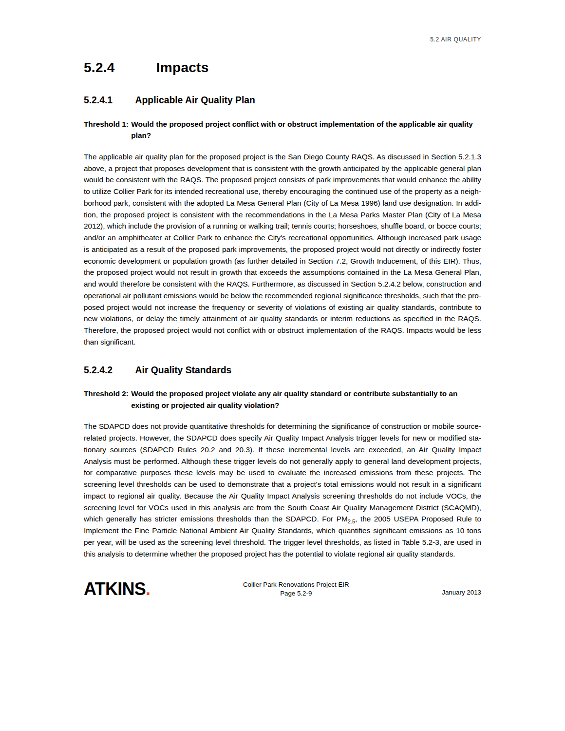5.2 AIR QUALITY
5.2.4 Impacts
5.2.4.1 Applicable Air Quality Plan
Threshold 1: Would the proposed project conflict with or obstruct implementation of the applicable air quality plan?
The applicable air quality plan for the proposed project is the San Diego County RAQS. As discussed in Section 5.2.1.3 above, a project that proposes development that is consistent with the growth anticipated by the applicable general plan would be consistent with the RAQS. The proposed project consists of park improvements that would enhance the ability to utilize Collier Park for its intended recreational use, thereby encouraging the continued use of the property as a neighborhood park, consistent with the adopted La Mesa General Plan (City of La Mesa 1996) land use designation. In addition, the proposed project is consistent with the recommendations in the La Mesa Parks Master Plan (City of La Mesa 2012), which include the provision of a running or walking trail; tennis courts; horseshoes, shuffle board, or bocce courts; and/or an amphitheater at Collier Park to enhance the City's recreational opportunities. Although increased park usage is anticipated as a result of the proposed park improvements, the proposed project would not directly or indirectly foster economic development or population growth (as further detailed in Section 7.2, Growth Inducement, of this EIR). Thus, the proposed project would not result in growth that exceeds the assumptions contained in the La Mesa General Plan, and would therefore be consistent with the RAQS. Furthermore, as discussed in Section 5.2.4.2 below, construction and operational air pollutant emissions would be below the recommended regional significance thresholds, such that the proposed project would not increase the frequency or severity of violations of existing air quality standards, contribute to new violations, or delay the timely attainment of air quality standards or interim reductions as specified in the RAQS. Therefore, the proposed project would not conflict with or obstruct implementation of the RAQS. Impacts would be less than significant.
5.2.4.2 Air Quality Standards
Threshold 2: Would the proposed project violate any air quality standard or contribute substantially to an existing or projected air quality violation?
The SDAPCD does not provide quantitative thresholds for determining the significance of construction or mobile source-related projects. However, the SDAPCD does specify Air Quality Impact Analysis trigger levels for new or modified stationary sources (SDAPCD Rules 20.2 and 20.3). If these incremental levels are exceeded, an Air Quality Impact Analysis must be performed. Although these trigger levels do not generally apply to general land development projects, for comparative purposes these levels may be used to evaluate the increased emissions from these projects. The screening level thresholds can be used to demonstrate that a project's total emissions would not result in a significant impact to regional air quality. Because the Air Quality Impact Analysis screening thresholds do not include VOCs, the screening level for VOCs used in this analysis are from the South Coast Air Quality Management District (SCAQMD), which generally has stricter emissions thresholds than the SDAPCD. For PM2.5, the 2005 USEPA Proposed Rule to Implement the Fine Particle National Ambient Air Quality Standards, which quantifies significant emissions as 10 tons per year, will be used as the screening level threshold. The trigger level thresholds, as listed in Table 5.2-3, are used in this analysis to determine whether the proposed project has the potential to violate regional air quality standards.
ATKINS.
Collier Park Renovations Project EIR
Page 5.2-9
January 2013